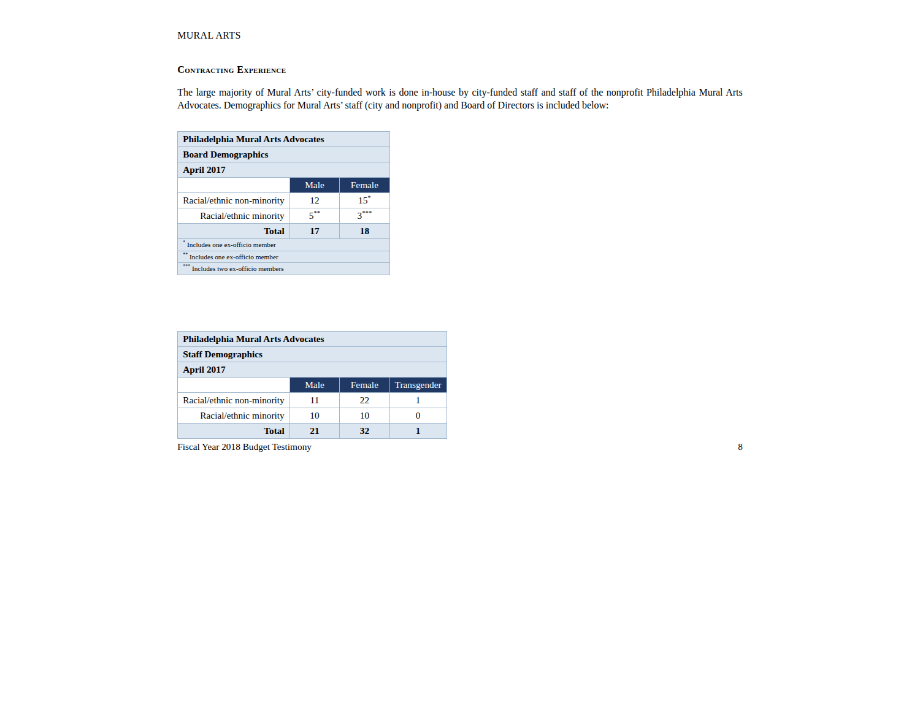MURAL ARTS
Contracting Experience
The large majority of Mural Arts’ city-funded work is done in-house by city-funded staff and staff of the nonprofit Philadelphia Mural Arts Advocates. Demographics for Mural Arts’ staff (city and nonprofit) and Board of Directors is included below:
| Philadelphia Mural Arts Advocates |
| Board Demographics |
| April 2017 |
| | Male | Female |
| Racial/ethnic non-minority | 12 | 15 * |
| Racial/ethnic minority | 5 ** | 3 *** |
| Total | 17 | 18 |
| * Includes one ex-officio member |
| ** Includes one ex-officio member |
| *** Includes two ex-officio members |
| Philadelphia Mural Arts Advocates |
| Staff Demographics |
| April 2017 |
| | Male | Female | Transgender |
| Racial/ethnic non-minority | 11 | 22 | 1 |
| Racial/ethnic minority | 10 | 10 | 0 |
| Total | 21 | 32 | 1 |
Fiscal Year 2018 Budget Testimony 8